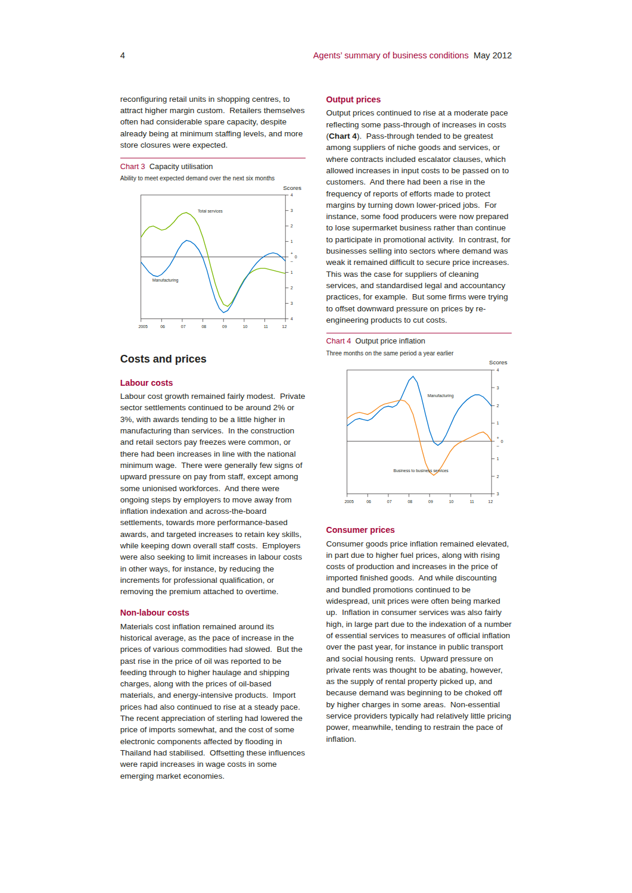4
Agents’ summary of business conditions May 2012
reconfiguring retail units in shopping centres, to attract higher margin custom. Retailers themselves often had considerable spare capacity, despite already being at minimum staffing levels, and more store closures were expected.
Chart 3 Capacity utilisation
Ability to meet expected demand over the next six months
Scores
4 3 2 1 + 0 – 1 2 3 4 2005 06 07 08 09 10 11 12 Total services Manufacturing
Costs and prices
Labour costs
Labour cost growth remained fairly modest. Private sector settlements continued to be around 2% or 3%, with awards tending to be a little higher in manufacturing than services. In the construction and retail sectors pay freezes were common, or there had been increases in line with the national minimum wage. There were generally few signs of upward pressure on pay from staff, except among some unionised workforces. And there were ongoing steps by employers to move away from inflation indexation and across-the-board settlements, towards more performance-based awards, and targeted increases to retain key skills, while keeping down overall staff costs. Employers were also seeking to limit increases in labour costs in other ways, for instance, by reducing the increments for professional qualification, or removing the premium attached to overtime.
Non-labour costs
Materials cost inflation remained around its historical average, as the pace of increase in the prices of various commodities had slowed. But the past rise in the price of oil was reported to be feeding through to higher haulage and shipping charges, along with the prices of oil-based materials, and energy-intensive products. Import prices had also continued to rise at a steady pace. The recent appreciation of sterling had lowered the price of imports somewhat, and the cost of some electronic components affected by flooding in Thailand had stabilised. Offsetting these influences were rapid increases in wage costs in some emerging market economies.
Output prices
Output prices continued to rise at a moderate pace reflecting some pass-through of increases in costs (Chart 4). Pass-through tended to be greatest among suppliers of niche goods and services, or where contracts included escalator clauses, which allowed increases in input costs to be passed on to customers. And there had been a rise in the frequency of reports of efforts made to protect margins by turning down lower-priced jobs. For instance, some food producers were now prepared to lose supermarket business rather than continue to participate in promotional activity. In contrast, for businesses selling into sectors where demand was weak it remained difficult to secure price increases. This was the case for suppliers of cleaning services, and standardised legal and accountancy practices, for example. But some firms were trying to offset downward pressure on prices by re-engineering products to cut costs.
Chart 4 Output price inflation
Three months on the same period a year earlier
Scores
4 3 2 1 + 0 – 1 2 3 2005 06 07 08 09 10 11 12 Manufacturing Business to business services
Consumer prices
Consumer goods price inflation remained elevated, in part due to higher fuel prices, along with rising costs of production and increases in the price of imported finished goods. And while discounting and bundled promotions continued to be widespread, unit prices were often being marked up. Inflation in consumer services was also fairly high, in large part due to the indexation of a number of essential services to measures of official inflation over the past year, for instance in public transport and social housing rents. Upward pressure on private rents was thought to be abating, however, as the supply of rental property picked up, and because demand was beginning to be choked off by higher charges in some areas. Non-essential service providers typically had relatively little pricing power, meanwhile, tending to restrain the pace of inflation.